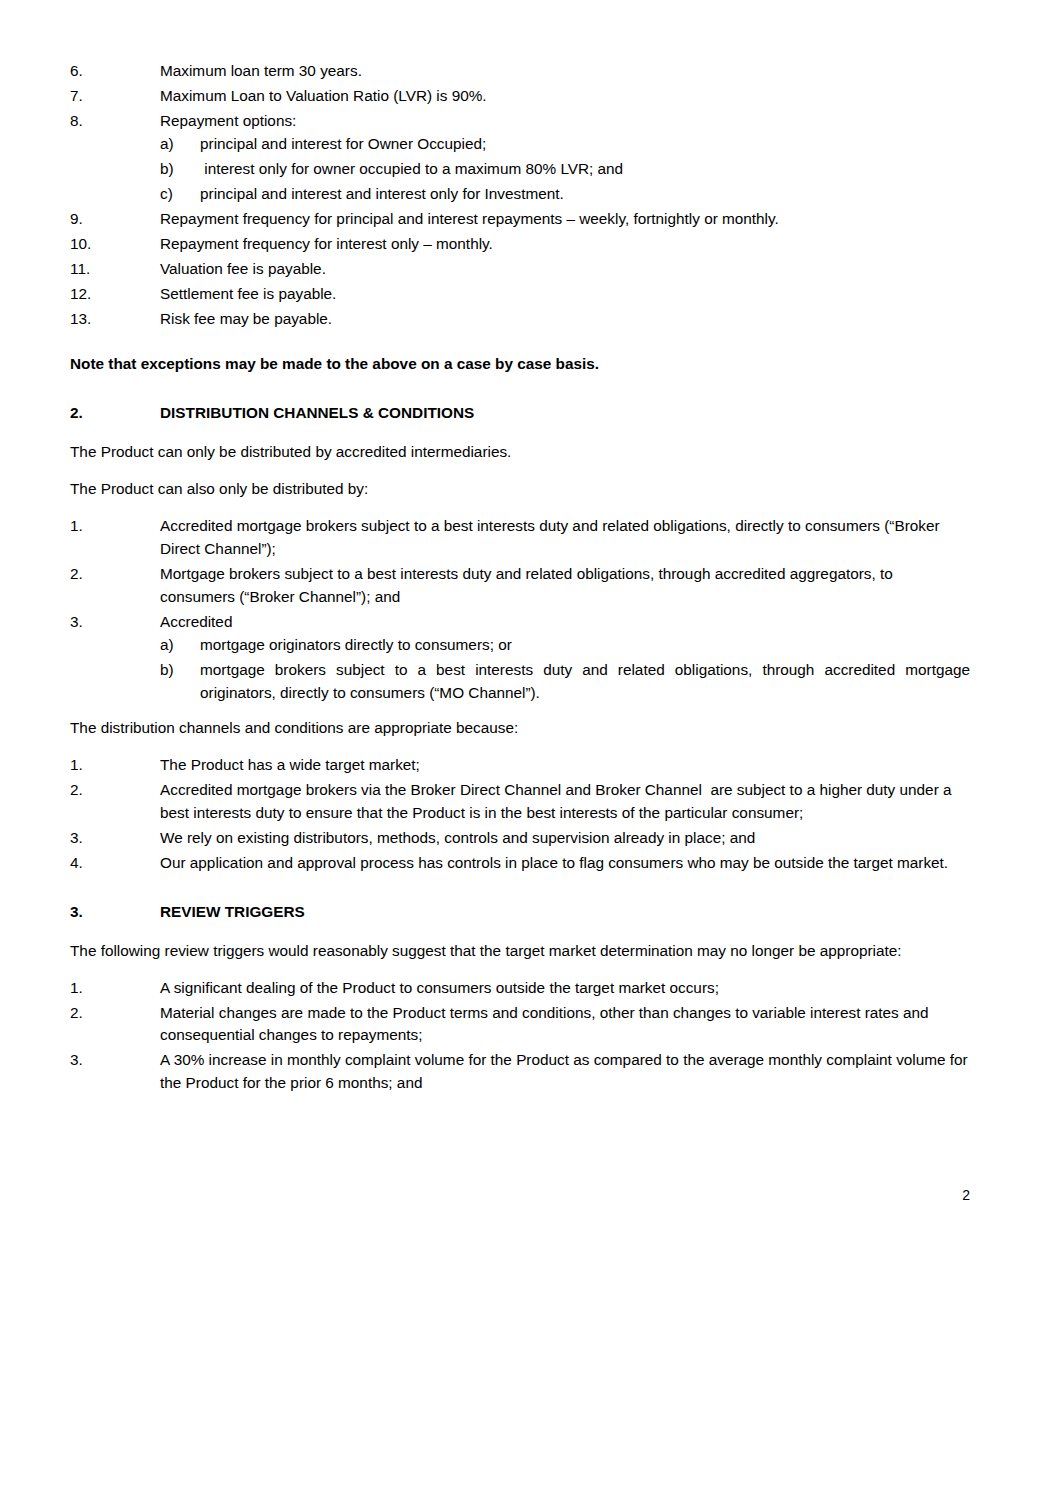6. Maximum loan term 30 years.
7. Maximum Loan to Valuation Ratio (LVR) is 90%.
8. Repayment options:
a) principal and interest for Owner Occupied;
b) interest only for owner occupied to a maximum 80% LVR; and
c) principal and interest and interest only for Investment.
9. Repayment frequency for principal and interest repayments – weekly, fortnightly or monthly.
10. Repayment frequency for interest only – monthly.
11. Valuation fee is payable.
12. Settlement fee is payable.
13. Risk fee may be payable.
Note that exceptions may be made to the above on a case by case basis.
2. DISTRIBUTION CHANNELS & CONDITIONS
The Product can only be distributed by accredited intermediaries.
The Product can also only be distributed by:
1. Accredited mortgage brokers subject to a best interests duty and related obligations, directly to consumers (“Broker Direct Channel”);
2. Mortgage brokers subject to a best interests duty and related obligations, through accredited aggregators, to consumers (“Broker Channel”); and
3. Accredited
a) mortgage originators directly to consumers; or
b) mortgage brokers subject to a best interests duty and related obligations, through accredited mortgage originators, directly to consumers (“MO Channel”).
The distribution channels and conditions are appropriate because:
1. The Product has a wide target market;
2. Accredited mortgage brokers via the Broker Direct Channel and Broker Channel are subject to a higher duty under a best interests duty to ensure that the Product is in the best interests of the particular consumer;
3. We rely on existing distributors, methods, controls and supervision already in place; and
4. Our application and approval process has controls in place to flag consumers who may be outside the target market.
3. REVIEW TRIGGERS
The following review triggers would reasonably suggest that the target market determination may no longer be appropriate:
1. A significant dealing of the Product to consumers outside the target market occurs;
2. Material changes are made to the Product terms and conditions, other than changes to variable interest rates and consequential changes to repayments;
3. A 30% increase in monthly complaint volume for the Product as compared to the average monthly complaint volume for the Product for the prior 6 months; and
2